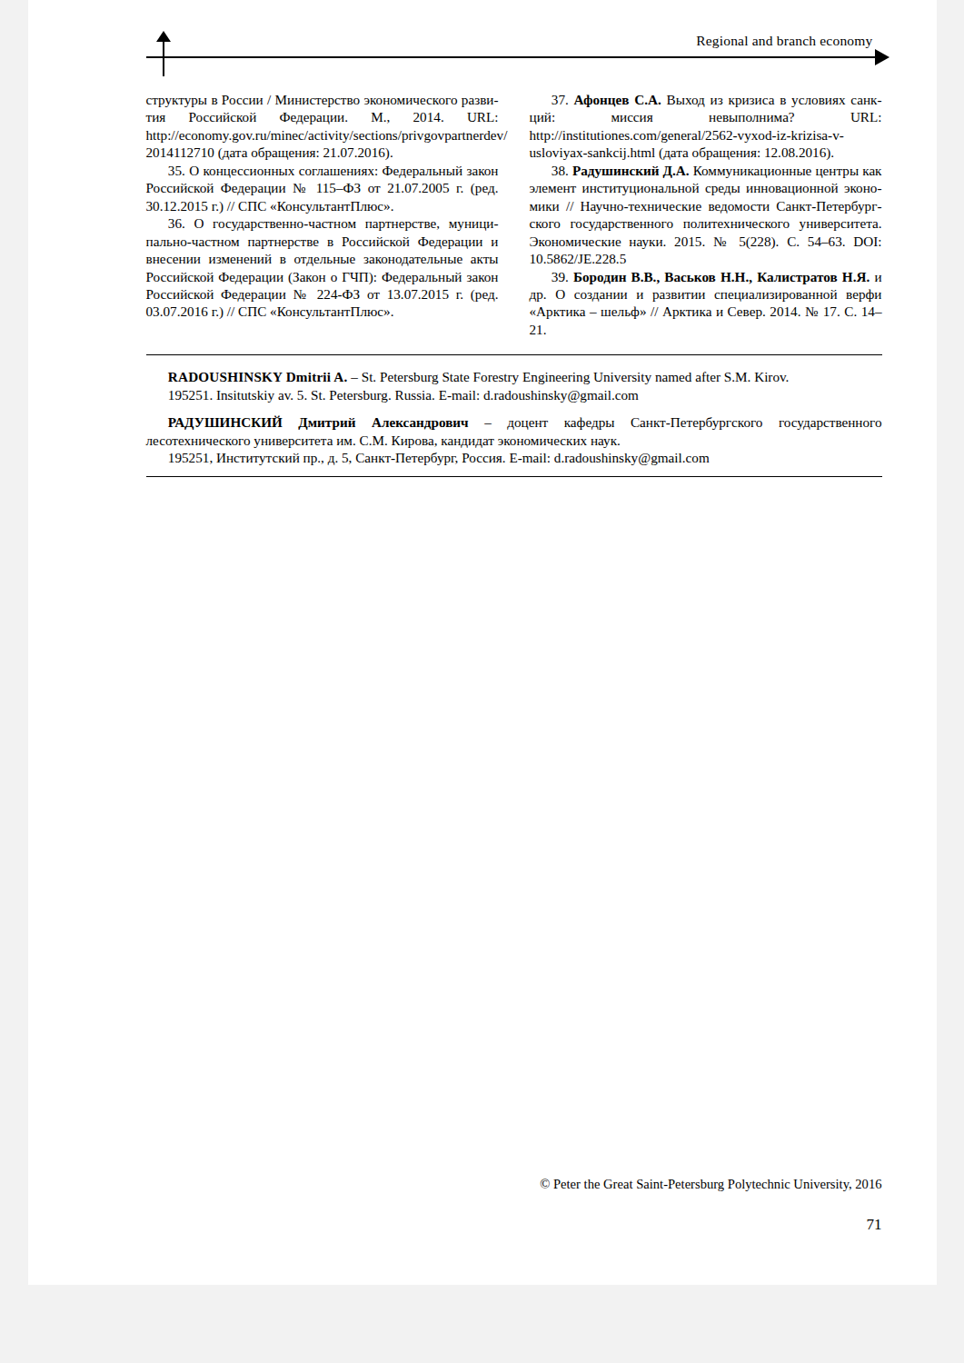Regional and branch economy
структуры в России / Министерство экономического развития Российской Федерации. М., 2014. URL: http://economy.gov.ru/minec/activity/sections/privgovpartnerdev/ 2014112710 (дата обращения: 21.07.2016).
35. О концессионных соглашениях: Федеральный закон Российской Федерации № 115–ФЗ от 21.07.2005 г. (ред. 30.12.2015 г.) // СПС «КонсультантПлюс».
36. О государственно-частном партнерстве, муниципально-частном партнерстве в Российской Федерации и внесении изменений в отдельные законодательные акты Российской Федерации (Закон о ГЧП): Федеральный закон Российской Федерации № 224-ФЗ от 13.07.2015 г. (ред. 03.07.2016 г.) // СПС «КонсультантПлюс».
37. Афонцев С.А. Выход из кризиса в условиях санкций: миссия невыполнима? URL: http://institutiones.com/general/2562-vyxod-iz-krizisa-v-usloviyax-sankcij.html (дата обращения: 12.08.2016).
38. Радушинский Д.А. Коммуникационные центры как элемент институциональной среды инновационной экономики // Научно-технические ведомости Санкт-Петербургского государственного политехнического университета. Экономические науки. 2015. № 5(228). С. 54–63. DOI: 10.5862/JE.228.5
39. Бородин В.В., Васьков Н.Н., Калистратов Н.Я. и др. О создании и развитии специализированной верфи «Арктика – шельф» // Арктика и Север. 2014. № 17. С. 14–21.
RADOUSHINSKY Dmitrii A. – St. Petersburg State Forestry Engineering University named after S.M. Kirov.
195251. Insitutskiy av. 5. St. Petersburg. Russia. E-mail: d.radoushinsky@gmail.com
РАДУШИНСКИЙ Дмитрий Александрович – доцент кафедры Санкт-Петербургского государственного лесотехнического университета им. С.М. Кирова, кандидат экономических наук.
195251, Институтский пр., д. 5, Санкт-Петербург, Россия. E-mail: d.radoushinsky@gmail.com
© Peter the Great Saint-Petersburg Polytechnic University, 2016
71